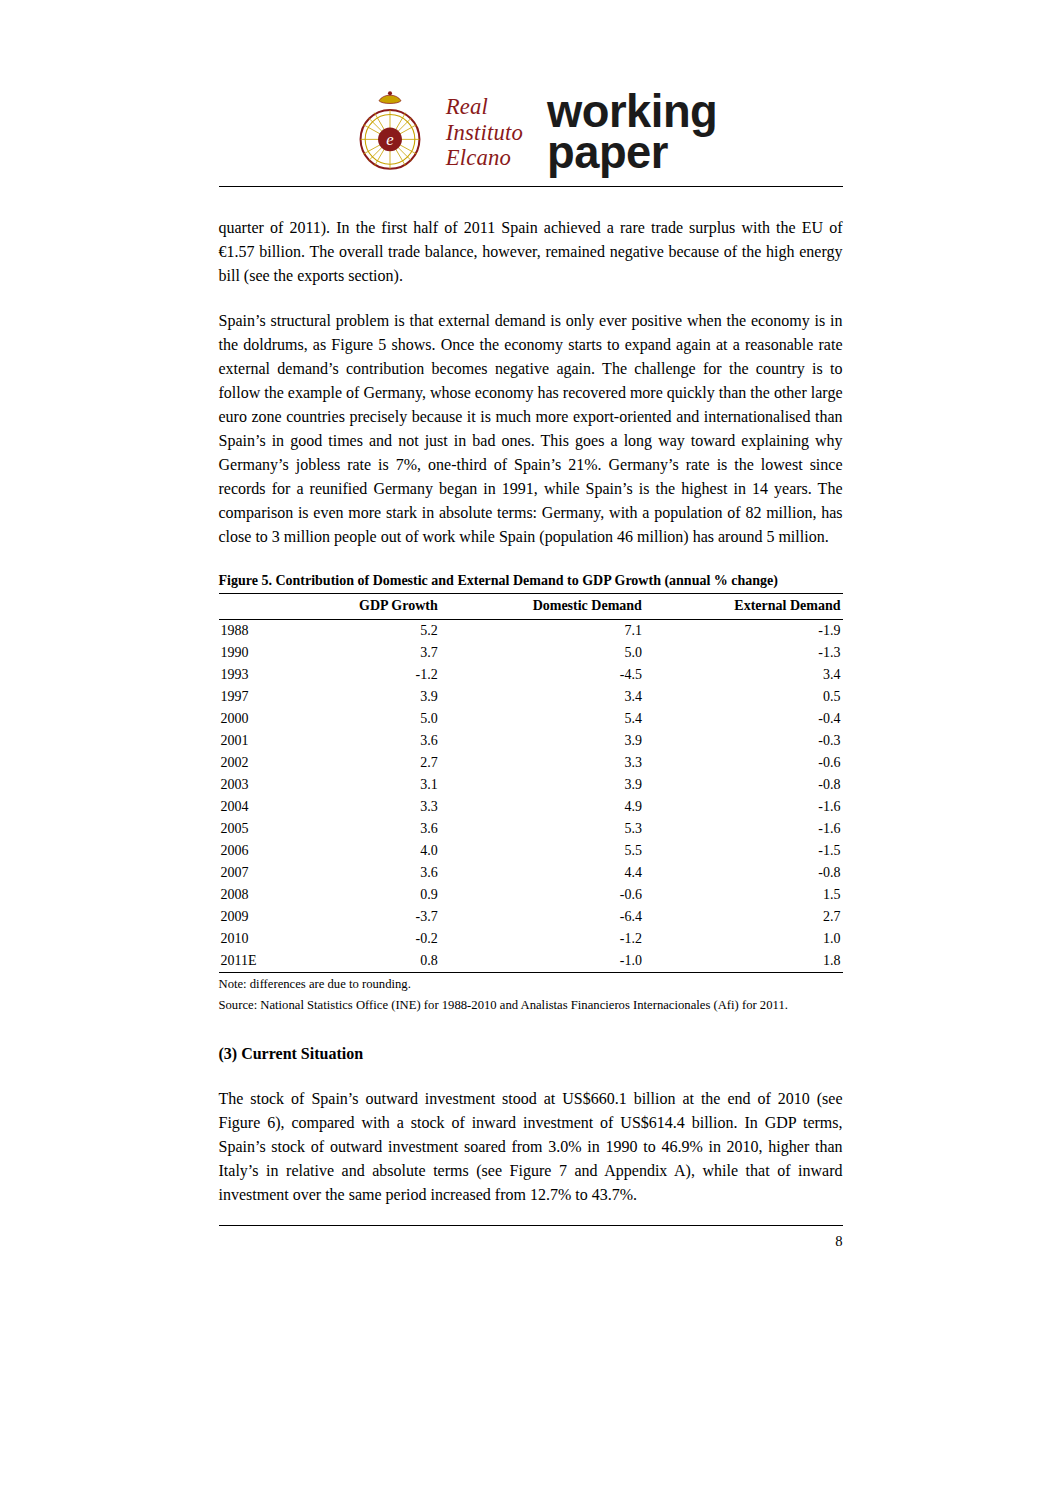e
Real
Instituto
Elcano
working
paper
quarter of 2011). In the first half of 2011 Spain achieved a rare trade surplus with the EU of €1.57 billion. The overall trade balance, however, remained negative because of the high energy bill (see the exports section).
Spain’s structural problem is that external demand is only ever positive when the economy is in the doldrums, as Figure 5 shows. Once the economy starts to expand again at a reasonable rate external demand’s contribution becomes negative again. The challenge for the country is to follow the example of Germany, whose economy has recovered more quickly than the other large euro zone countries precisely because it is much more export-oriented and internationalised than Spain’s in good times and not just in bad ones. This goes a long way toward explaining why Germany’s jobless rate is 7%, one-third of Spain’s 21%. Germany’s rate is the lowest since records for a reunified Germany began in 1991, while Spain’s is the highest in 14 years. The comparison is even more stark in absolute terms: Germany, with a population of 82 million, has close to 3 million people out of work while Spain (population 46 million) has around 5 million.
Figure 5. Contribution of Domestic and External Demand to GDP Growth (annual % change)
| | GDP Growth | Domestic Demand | External Demand |
| --- | --- | --- | --- |
| 1988 | 5.2 | 7.1 | -1.9 |
| 1990 | 3.7 | 5.0 | -1.3 |
| 1993 | -1.2 | -4.5 | 3.4 |
| 1997 | 3.9 | 3.4 | 0.5 |
| 2000 | 5.0 | 5.4 | -0.4 |
| 2001 | 3.6 | 3.9 | -0.3 |
| 2002 | 2.7 | 3.3 | -0.6 |
| 2003 | 3.1 | 3.9 | -0.8 |
| 2004 | 3.3 | 4.9 | -1.6 |
| 2005 | 3.6 | 5.3 | -1.6 |
| 2006 | 4.0 | 5.5 | -1.5 |
| 2007 | 3.6 | 4.4 | -0.8 |
| 2008 | 0.9 | -0.6 | 1.5 |
| 2009 | -3.7 | -6.4 | 2.7 |
| 2010 | -0.2 | -1.2 | 1.0 |
| 2011E | 0.8 | -1.0 | 1.8 |
Note: differences are due to rounding.
Source: National Statistics Office (INE) for 1988-2010 and Analistas Financieros Internacionales (Afi) for 2011.
(3) Current Situation
The stock of Spain’s outward investment stood at US$660.1 billion at the end of 2010 (see Figure 6), compared with a stock of inward investment of US$614.4 billion. In GDP terms, Spain’s stock of outward investment soared from 3.0% in 1990 to 46.9% in 2010, higher than Italy’s in relative and absolute terms (see Figure 7 and Appendix A), while that of inward investment over the same period increased from 12.7% to 43.7%.
8